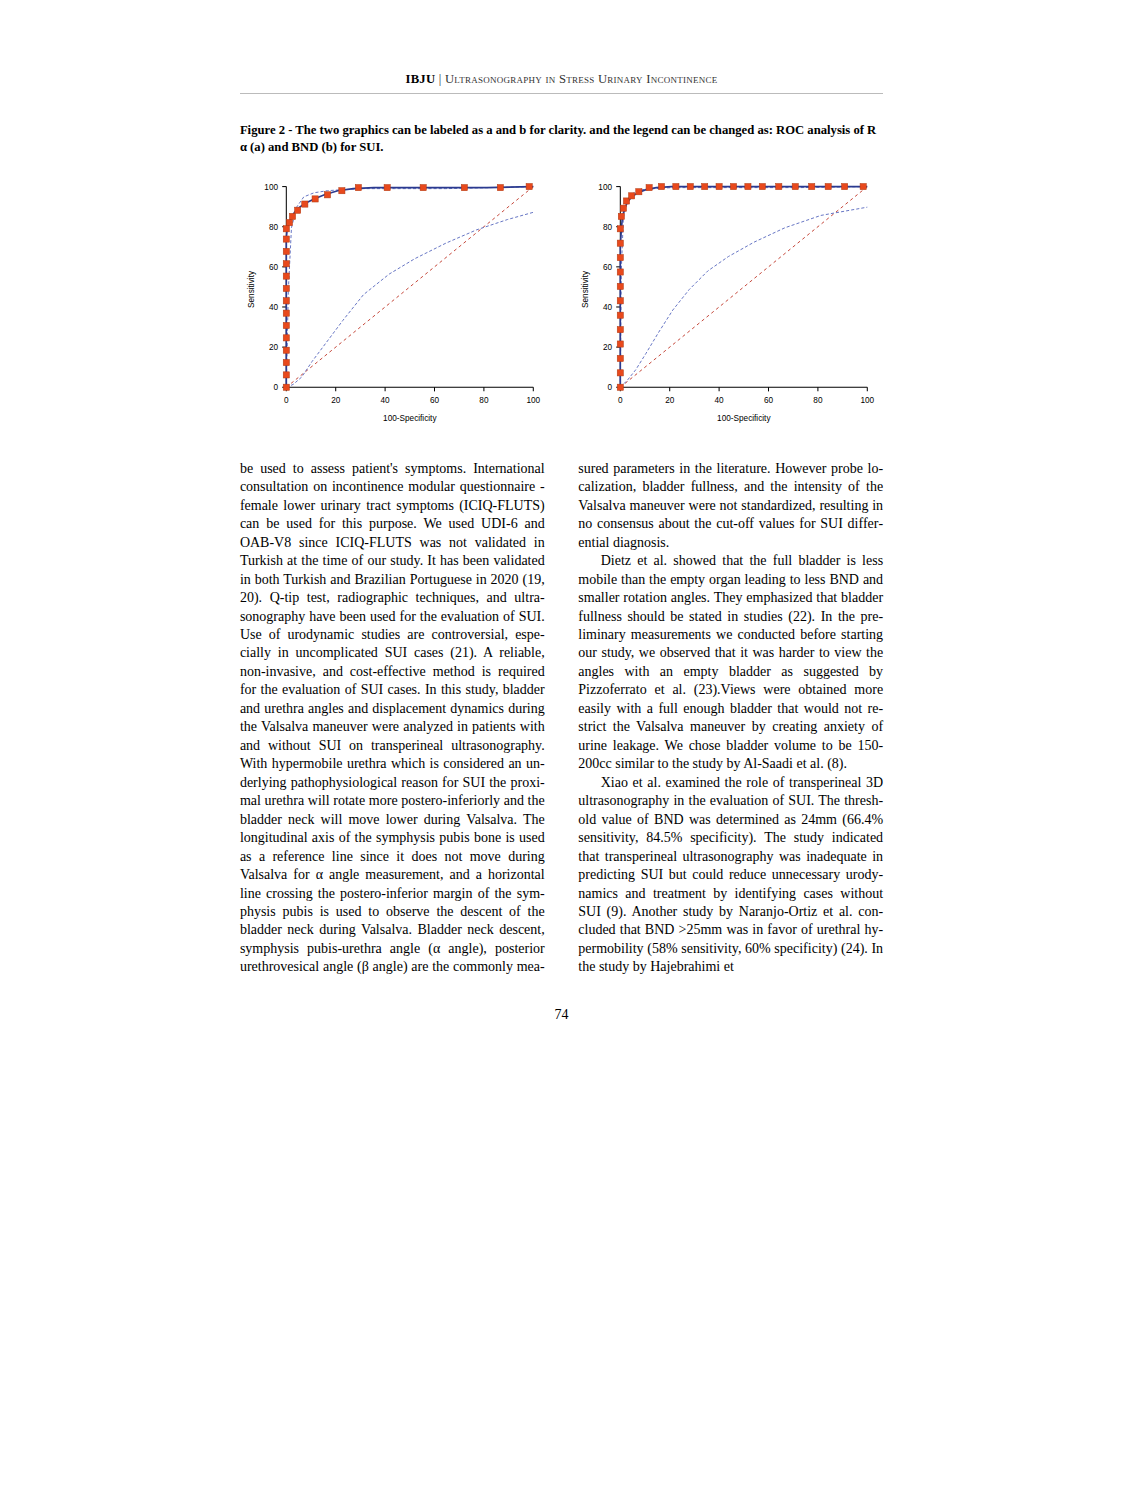IBJU | Ultrasonography in Stress Urinary Incontinence
Figure 2 - The two graphics can be labeled as a and b for clarity. and the legend can be changed as: ROC analysis of R α (a) and BND (b) for SUI.
0 20 40 60 80 100 0 20 40 60 80 100 100-Specificity Sensitivity
0 20 40 60 80 100 0 20 40 60 80 100 100-Specificity Sensitivity
be used to assess patient's symptoms. International consultation on incontinence modular questionnaire - female lower urinary tract symptoms (ICIQ-FLUTS) can be used for this purpose. We used UDI-6 and OAB-V8 since ICIQ-FLUTS was not validated in Turkish at the time of our study. It has been validated in both Turkish and Brazilian Portuguese in 2020 (19, 20). Q-tip test, radiographic techniques, and ultrasonography have been used for the evaluation of SUI. Use of urodynamic studies are controversial, especially in uncomplicated SUI cases (21). A reliable, non-invasive, and cost-effective method is required for the evaluation of SUI cases. In this study, bladder and urethra angles and displacement dynamics during the Valsalva maneuver were analyzed in patients with and without SUI on transperineal ultrasonography. With hypermobile urethra which is considered an underlying pathophysiological reason for SUI the proximal urethra will rotate more postero-inferiorly and the bladder neck will move lower during Valsalva. The longitudinal axis of the symphysis pubis bone is used as a reference line since it does not move during Valsalva for α angle measurement, and a horizontal line crossing the postero-inferior margin of the symphysis pubis is used to observe the descent of the bladder neck during Valsalva. Bladder neck descent, symphysis pubis-urethra angle (α angle), posterior urethrovesical angle (β angle) are the commonly measured parameters in the literature. However probe localization, bladder fullness, and the intensity of the Valsalva maneuver were not standardized, resulting in no consensus about the cut-off values for SUI differential diagnosis.
Dietz et al. showed that the full bladder is less mobile than the empty organ leading to less BND and smaller rotation angles. They emphasized that bladder fullness should be stated in studies (22). In the preliminary measurements we conducted before starting our study, we observed that it was harder to view the angles with an empty bladder as suggested by Pizzoferrato et al. (23).Views were obtained more easily with a full enough bladder that would not restrict the Valsalva maneuver by creating anxiety of urine leakage. We chose bladder volume to be 150-200cc similar to the study by Al-Saadi et al. (8).
Xiao et al. examined the role of transperineal 3D ultrasonography in the evaluation of SUI. The threshold value of BND was determined as 24mm (66.4% sensitivity, 84.5% specificity). The study indicated that transperineal ultrasonography was inadequate in predicting SUI but could reduce unnecessary urodynamics and treatment by identifying cases without SUI (9). Another study by Naranjo-Ortiz et al. concluded that BND >25mm was in favor of urethral hypermobility (58% sensitivity, 60% specificity) (24). In the study by Hajebrahimi et
74